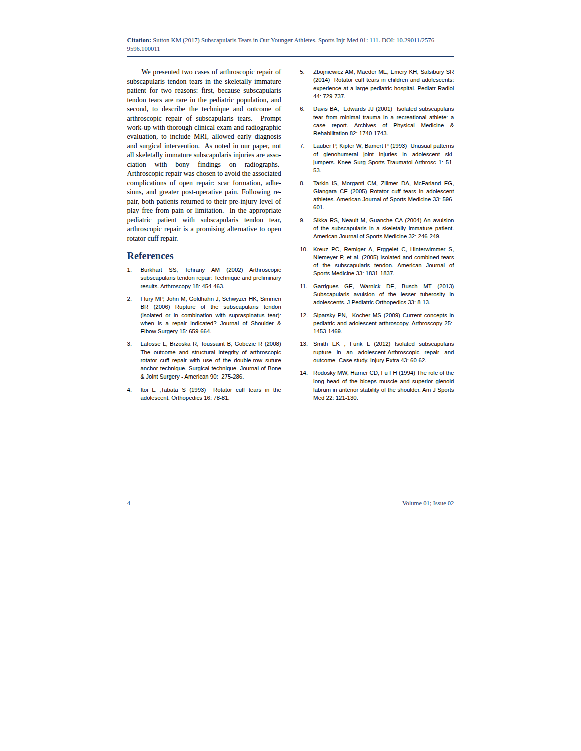Citation: Sutton KM (2017) Subscapularis Tears in Our Younger Athletes. Sports Injr Med 01: 111. DOI: 10.29011/2576-9596.100011
We presented two cases of arthroscopic repair of subscapularis tendon tears in the skeletally immature patient for two reasons: first, because subscapularis tendon tears are rare in the pediatric population, and second, to describe the technique and outcome of arthroscopic repair of subscapularis tears. Prompt work-up with thorough clinical exam and radiographic evaluation, to include MRI, allowed early diagnosis and surgical intervention. As noted in our paper, not all skeletally immature subscapularis injuries are association with bony findings on radiographs. Arthroscopic repair was chosen to avoid the associated complications of open repair: scar formation, adhesions, and greater post-operative pain. Following repair, both patients returned to their pre-injury level of play free from pain or limitation. In the appropriate pediatric patient with subscapularis tendon tear, arthroscopic repair is a promising alternative to open rotator cuff repair.
References
Burkhart SS, Tehrany AM (2002) Arthroscopic subscapularis tendon repair: Technique and preliminary results. Arthroscopy 18: 454-463.
Flury MP, John M, Goldhahn J, Schwyzer HK, Simmen BR (2006) Rupture of the subscapularis tendon (isolated or in combination with supraspinatus tear): when is a repair indicated? Journal of Shoulder & Elbow Surgery 15: 659-664.
Lafosse L, Brzoska R, Toussaint B, Gobezie R (2008) The outcome and structural integrity of arthroscopic rotator cuff repair with use of the double-row suture anchor technique. Surgical technique. Journal of Bone & Joint Surgery - American 90: 275-286.
Itoi E ,Tabata S (1993) Rotator cuff tears in the adolescent. Orthopedics 16: 78-81.
Zbojniewicz AM, Maeder ME, Emery KH, Salsibury SR (2014) Rotator cuff tears in children and adolescents: experience at a large pediatric hospital. Pediatr Radiol 44: 729-737.
Davis BA, Edwards JJ (2001) Isolated subscapularis tear from minimal trauma in a recreational athlete: a case report. Archives of Physical Medicine & Rehabilitation 82: 1740-1743.
Lauber P, Kipfer W, Bamert P (1993) Unusual patterns of glenohumeral joint injuries in adolescent ski-jumpers. Knee Surg Sports Traumatol Arthrosc 1: 51-53.
Tarkin IS, Morganti CM, Zillmer DA, McFarland EG, Giangara CE (2005) Rotator cuff tears in adolescent athletes. American Journal of Sports Medicine 33: 596-601.
Sikka RS, Neault M, Guanche CA (2004) An avulsion of the subscapularis in a skeletally immature patient. American Journal of Sports Medicine 32: 246-249.
Kreuz PC, Remiger A, Erggelet C, Hinterwimmer S, Niemeyer P, et al. (2005) Isolated and combined tears of the subscapularis tendon. American Journal of Sports Medicine 33: 1831-1837.
Garrigues GE, Warnick DE, Busch MT (2013) Subscapularis avulsion of the lesser tuberosity in adolescents. J Pediatric Orthopedics 33: 8-13.
Siparsky PN, Kocher MS (2009) Current concepts in pediatric and adolescent arthroscopy. Arthroscopy 25: 1453-1469.
Smith EK , Funk L (2012) Isolated subscapularis rupture in an adolescent-Arthroscopic repair and outcome- Case study. Injury Extra 43: 60-62.
Rodosky MW, Harner CD, Fu FH (1994) The role of the long head of the biceps muscle and superior glenoid labrum in anterior stability of the shoulder. Am J Sports Med 22: 121-130.
4 Volume 01; Issue 02